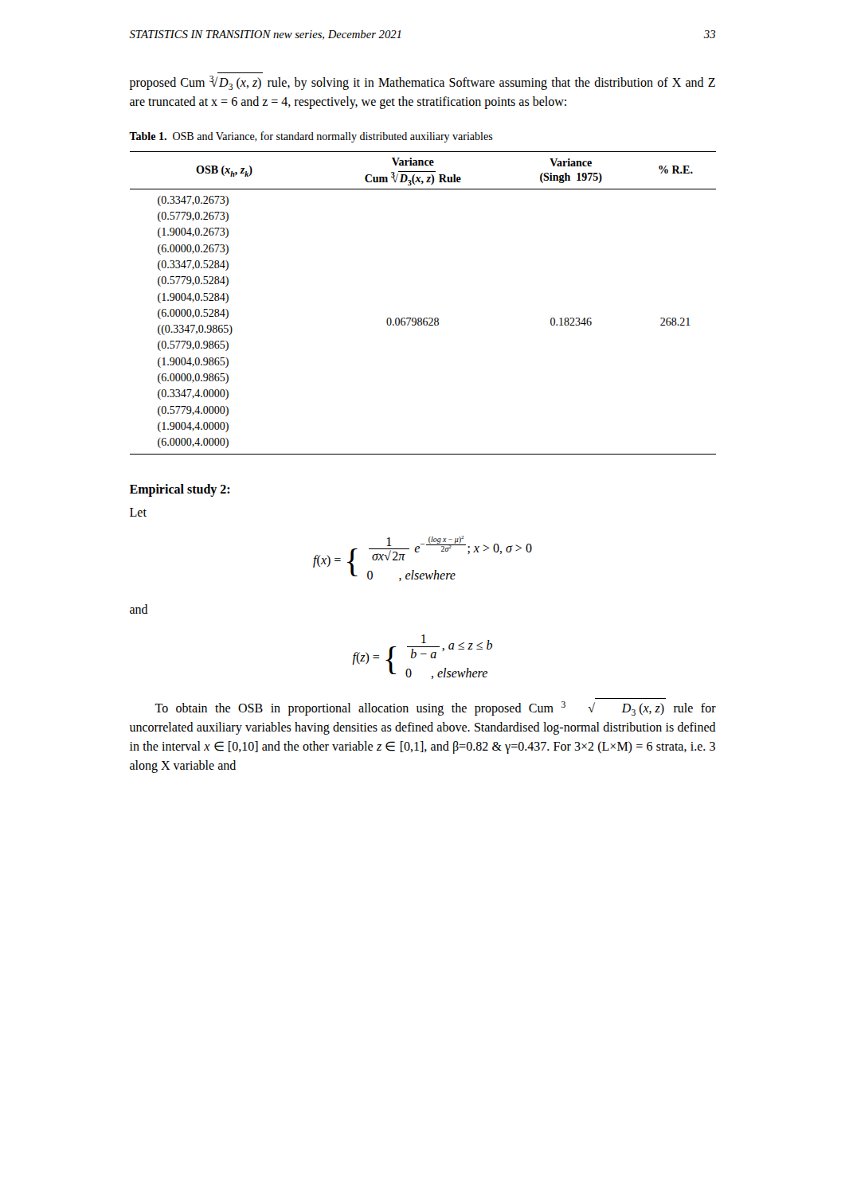STATISTICS IN TRANSITION new series, December 2021 33
proposed Cum 3√D3 (x, z) rule, by solving it in Mathematica Software assuming that the distribution of X and Z are truncated at x = 6 and z = 4, respectively, we get the stratification points as below:
Table 1. OSB and Variance, for standard normally distributed auxiliary variables
| OSB ( x h , z k ) | Variance Cum 3 √ D 3 ( x , z ) Rule | Variance (Singh 1975) | % R.E. |
| --- | --- | --- | --- |
| (0.3347,0.2673) (0.5779,0.2673) (1.9004,0.2673) (6.0000,0.2673) (0.3347,0.5284) (0.5779,0.5284) (1.9004,0.5284) (6.0000,0.5284) ((0.3347,0.9865) (0.5779,0.9865) (1.9004,0.9865) (6.0000,0.9865) (0.3347,4.0000) (0.5779,4.0000) (1.9004,4.0000) (6.0000,4.0000) | 0.06798628 | 0.182346 | 268.21 |
Empirical study 2:
Let
f(x) = { 1 σx√2π e−(log x − μ)22σ2; x > 0, σ > 0 0 , elsewhere
and
f(z) = { 1 b − a, a ≤ z ≤ b 0 , elsewhere
To obtain the OSB in proportional allocation using the proposed Cum 3√D3 (x, z) rule for uncorrelated auxiliary variables having densities as defined above. Standardised log-normal distribution is defined in the interval x ∈ [0,10] and the other variable z ∈ [0,1], and β=0.82 & γ=0.437. For 3×2 (L×M) = 6 strata, i.e. 3 along X variable and